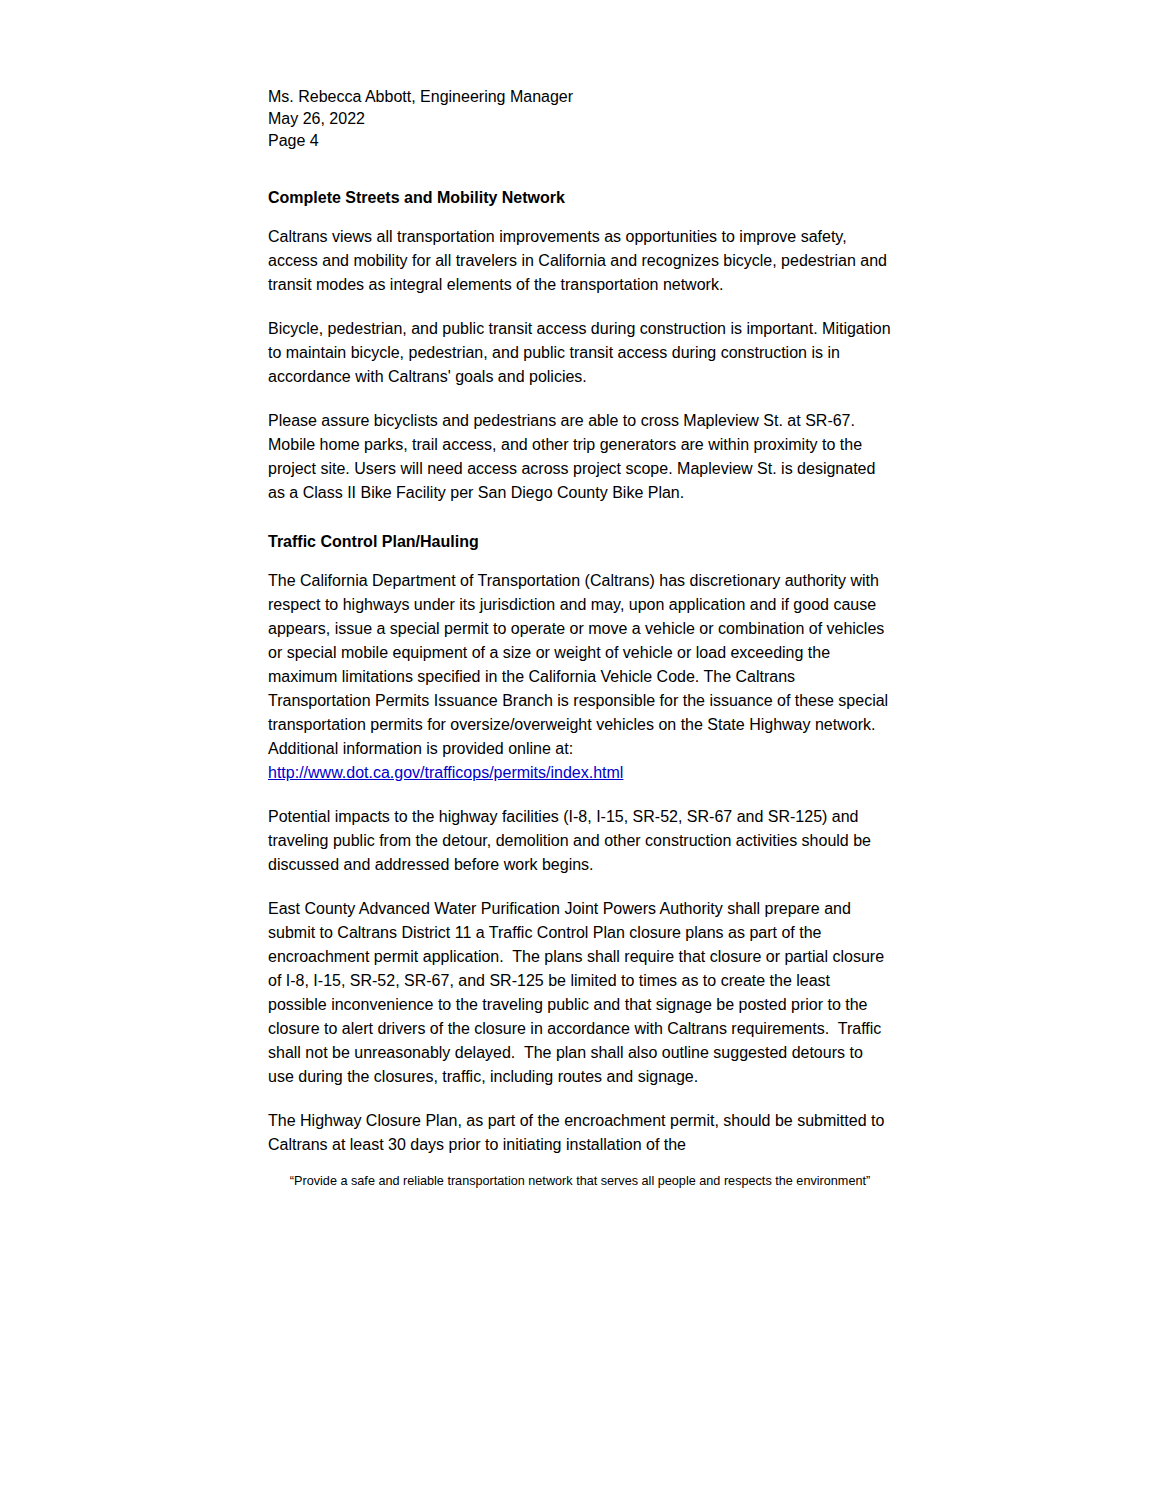Ms. Rebecca Abbott, Engineering Manager
May 26, 2022
Page 4
Complete Streets and Mobility Network
Caltrans views all transportation improvements as opportunities to improve safety, access and mobility for all travelers in California and recognizes bicycle, pedestrian and transit modes as integral elements of the transportation network.
Bicycle, pedestrian, and public transit access during construction is important. Mitigation to maintain bicycle, pedestrian, and public transit access during construction is in accordance with Caltrans' goals and policies.
Please assure bicyclists and pedestrians are able to cross Mapleview St. at SR-67. Mobile home parks, trail access, and other trip generators are within proximity to the project site. Users will need access across project scope. Mapleview St. is designated as a Class II Bike Facility per San Diego County Bike Plan.
Traffic Control Plan/Hauling
The California Department of Transportation (Caltrans) has discretionary authority with respect to highways under its jurisdiction and may, upon application and if good cause appears, issue a special permit to operate or move a vehicle or combination of vehicles or special mobile equipment of a size or weight of vehicle or load exceeding the maximum limitations specified in the California Vehicle Code. The Caltrans Transportation Permits Issuance Branch is responsible for the issuance of these special transportation permits for oversize/overweight vehicles on the State Highway network. Additional information is provided online at:
http://www.dot.ca.gov/trafficops/permits/index.html
Potential impacts to the highway facilities (I-8, I-15, SR-52, SR-67 and SR-125) and traveling public from the detour, demolition and other construction activities should be discussed and addressed before work begins.
East County Advanced Water Purification Joint Powers Authority shall prepare and submit to Caltrans District 11 a Traffic Control Plan closure plans as part of the encroachment permit application. The plans shall require that closure or partial closure of I-8, I-15, SR-52, SR-67, and SR-125 be limited to times as to create the least possible inconvenience to the traveling public and that signage be posted prior to the closure to alert drivers of the closure in accordance with Caltrans requirements. Traffic shall not be unreasonably delayed. The plan shall also outline suggested detours to use during the closures, traffic, including routes and signage.
The Highway Closure Plan, as part of the encroachment permit, should be submitted to Caltrans at least 30 days prior to initiating installation of the
“Provide a safe and reliable transportation network that serves all people and respects the environment”